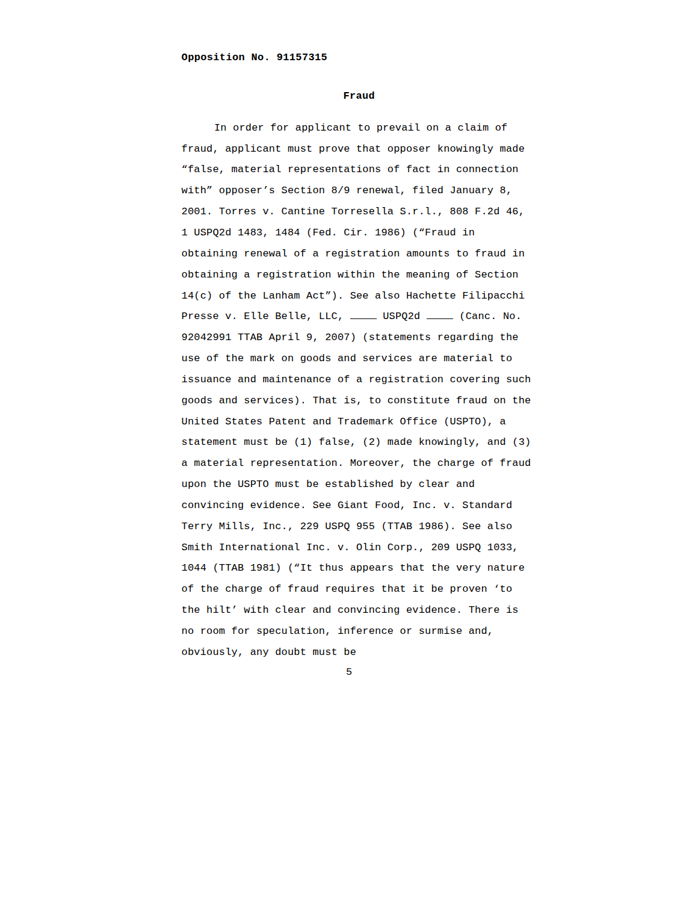Opposition No. 91157315
Fraud
In order for applicant to prevail on a claim of fraud, applicant must prove that opposer knowingly made “false, material representations of fact in connection with” opposer’s Section 8/9 renewal, filed January 8, 2001. Torres v. Cantine Torresella S.r.l., 808 F.2d 46, 1 USPQ2d 1483, 1484 (Fed. Cir. 1986) (“Fraud in obtaining renewal of a registration amounts to fraud in obtaining a registration within the meaning of Section 14(c) of the Lanham Act”). See also Hachette Filipacchi Presse v. Elle Belle, LLC, USPQ2d (Canc. No. 92042991 TTAB April 9, 2007) (statements regarding the use of the mark on goods and services are material to issuance and maintenance of a registration covering such goods and services). That is, to constitute fraud on the United States Patent and Trademark Office (USPTO), a statement must be (1) false, (2) made knowingly, and (3) a material representation. Moreover, the charge of fraud upon the USPTO must be established by clear and convincing evidence. See Giant Food, Inc. v. Standard Terry Mills, Inc., 229 USPQ 955 (TTAB 1986). See also Smith International Inc. v. Olin Corp., 209 USPQ 1033, 1044 (TTAB 1981) (“It thus appears that the very nature of the charge of fraud requires that it be proven ‘to the hilt’ with clear and convincing evidence. There is no room for speculation, inference or surmise and, obviously, any doubt must be
5